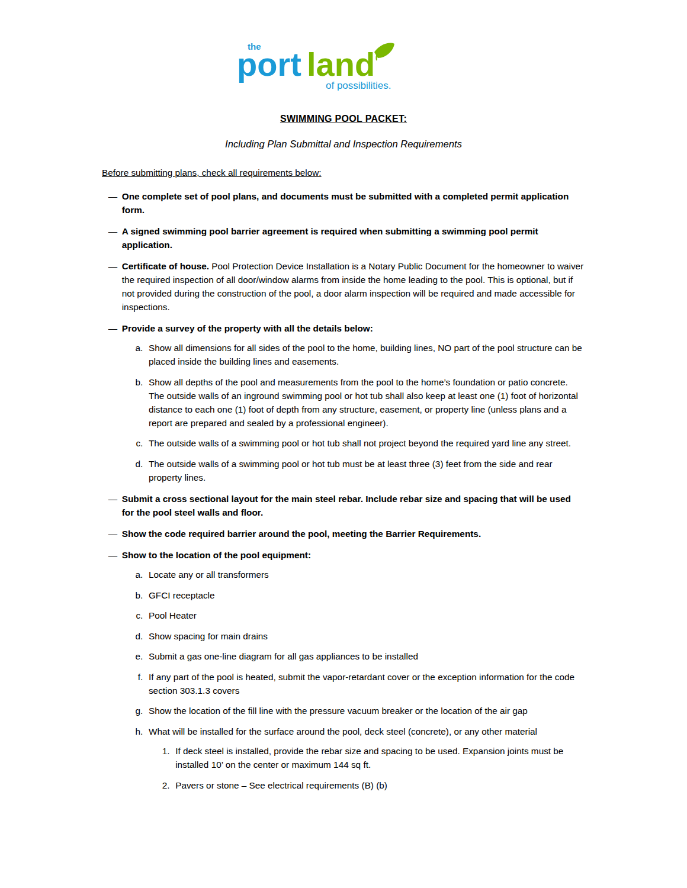the port land of possibilities.
SWIMMING POOL PACKET:
Including Plan Submittal and Inspection Requirements
Before submitting plans, check all requirements below:
One complete set of pool plans, and documents must be submitted with a completed permit application form.
A signed swimming pool barrier agreement is required when submitting a swimming pool permit application.
Certificate of house. Pool Protection Device Installation is a Notary Public Document for the homeowner to waiver the required inspection of all door/window alarms from inside the home leading to the pool. This is optional, but if not provided during the construction of the pool, a door alarm inspection will be required and made accessible for inspections.
Provide a survey of the property with all the details below:
Show all dimensions for all sides of the pool to the home, building lines, NO part of the pool structure can be placed inside the building lines and easements.
Show all depths of the pool and measurements from the pool to the home’s foundation or patio concrete. The outside walls of an inground swimming pool or hot tub shall also keep at least one (1) foot of horizontal distance to each one (1) foot of depth from any structure, easement, or property line (unless plans and a report are prepared and sealed by a professional engineer).
The outside walls of a swimming pool or hot tub shall not project beyond the required yard line any street.
The outside walls of a swimming pool or hot tub must be at least three (3) feet from the side and rear property lines.
Submit a cross sectional layout for the main steel rebar. Include rebar size and spacing that will be used for the pool steel walls and floor.
Show the code required barrier around the pool, meeting the Barrier Requirements.
Show to the location of the pool equipment:
Locate any or all transformers
GFCI receptacle
Pool Heater
Show spacing for main drains
Submit a gas one-line diagram for all gas appliances to be installed
If any part of the pool is heated, submit the vapor-retardant cover or the exception information for the code section 303.1.3 covers
Show the location of the fill line with the pressure vacuum breaker or the location of the air gap
What will be installed for the surface around the pool, deck steel (concrete), or any other material
If deck steel is installed, provide the rebar size and spacing to be used. Expansion joints must be installed 10’ on the center or maximum 144 sq ft.
Pavers or stone – See electrical requirements (B) (b)